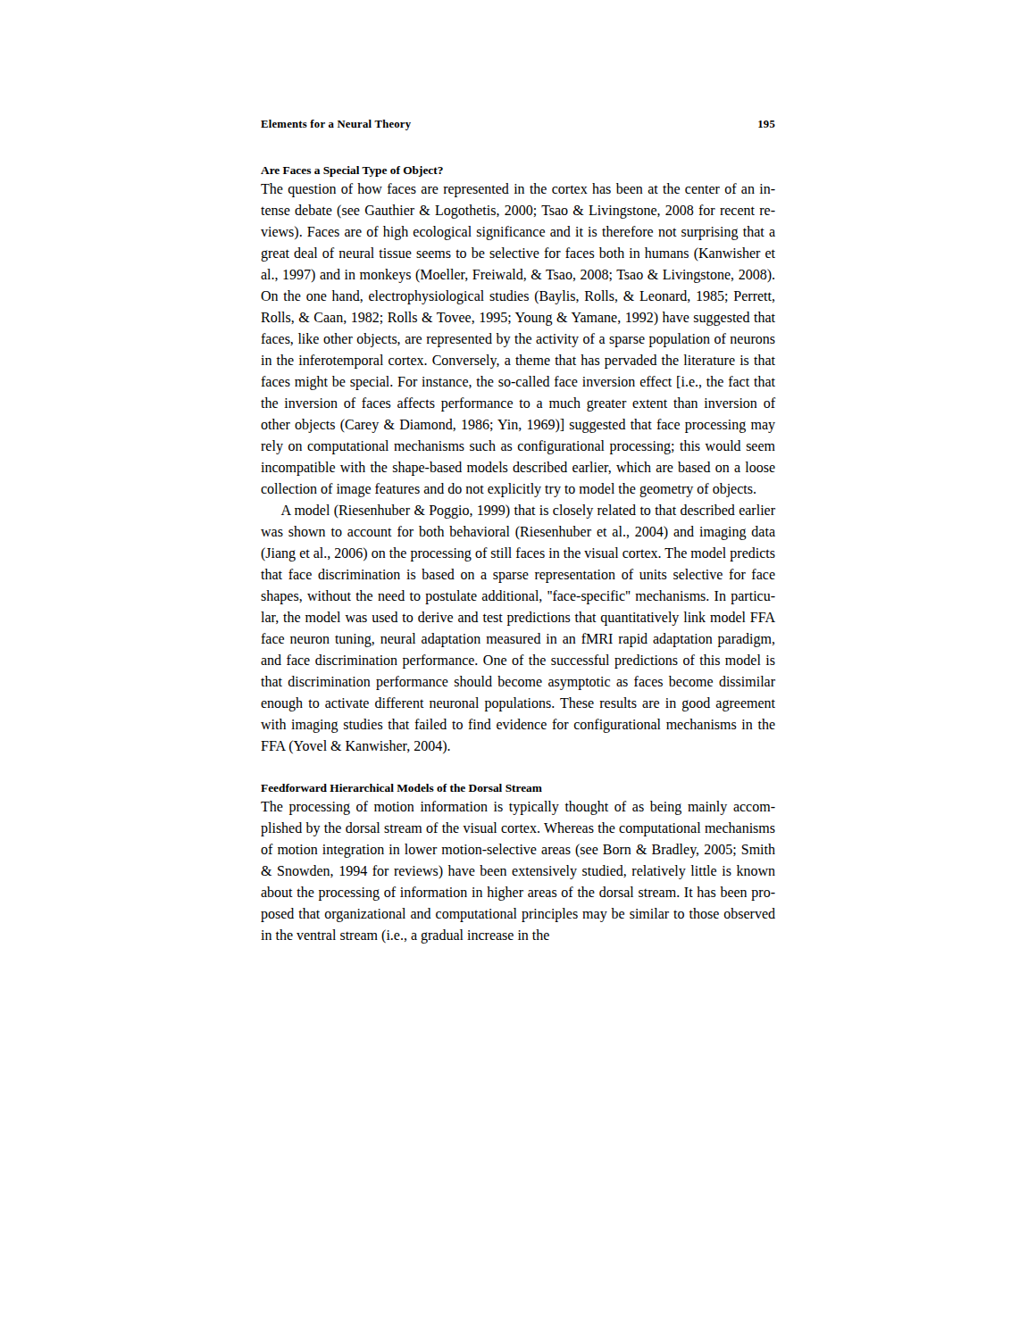Elements for a Neural Theory 195
Are Faces a Special Type of Object?
The question of how faces are represented in the cortex has been at the center of an intense debate (see Gauthier & Logothetis, 2000; Tsao & Livingstone, 2008 for recent reviews). Faces are of high ecological significance and it is therefore not surprising that a great deal of neural tissue seems to be selective for faces both in humans (Kanwisher et al., 1997) and in monkeys (Moeller, Freiwald, & Tsao, 2008; Tsao & Livingstone, 2008). On the one hand, electrophysiological studies (Baylis, Rolls, & Leonard, 1985; Perrett, Rolls, & Caan, 1982; Rolls & Tovee, 1995; Young & Yamane, 1992) have suggested that faces, like other objects, are represented by the activity of a sparse population of neurons in the inferotemporal cortex. Conversely, a theme that has pervaded the literature is that faces might be special. For instance, the so-called face inversion effect [i.e., the fact that the inversion of faces affects performance to a much greater extent than inversion of other objects (Carey & Diamond, 1986; Yin, 1969)] suggested that face processing may rely on computational mechanisms such as configurational processing; this would seem incompatible with the shape-based models described earlier, which are based on a loose collection of image features and do not explicitly try to model the geometry of objects.
A model (Riesenhuber & Poggio, 1999) that is closely related to that described earlier was shown to account for both behavioral (Riesenhuber et al., 2004) and imaging data (Jiang et al., 2006) on the processing of still faces in the visual cortex. The model predicts that face discrimination is based on a sparse representation of units selective for face shapes, without the need to postulate additional, ''face-specific'' mechanisms. In particular, the model was used to derive and test predictions that quantitatively link model FFA face neuron tuning, neural adaptation measured in an fMRI rapid adaptation paradigm, and face discrimination performance. One of the successful predictions of this model is that discrimination performance should become asymptotic as faces become dissimilar enough to activate different neuronal populations. These results are in good agreement with imaging studies that failed to find evidence for configurational mechanisms in the FFA (Yovel & Kanwisher, 2004).
Feedforward Hierarchical Models of the Dorsal Stream
The processing of motion information is typically thought of as being mainly accomplished by the dorsal stream of the visual cortex. Whereas the computational mechanisms of motion integration in lower motion-selective areas (see Born & Bradley, 2005; Smith & Snowden, 1994 for reviews) have been extensively studied, relatively little is known about the processing of information in higher areas of the dorsal stream. It has been proposed that organizational and computational principles may be similar to those observed in the ventral stream (i.e., a gradual increase in the